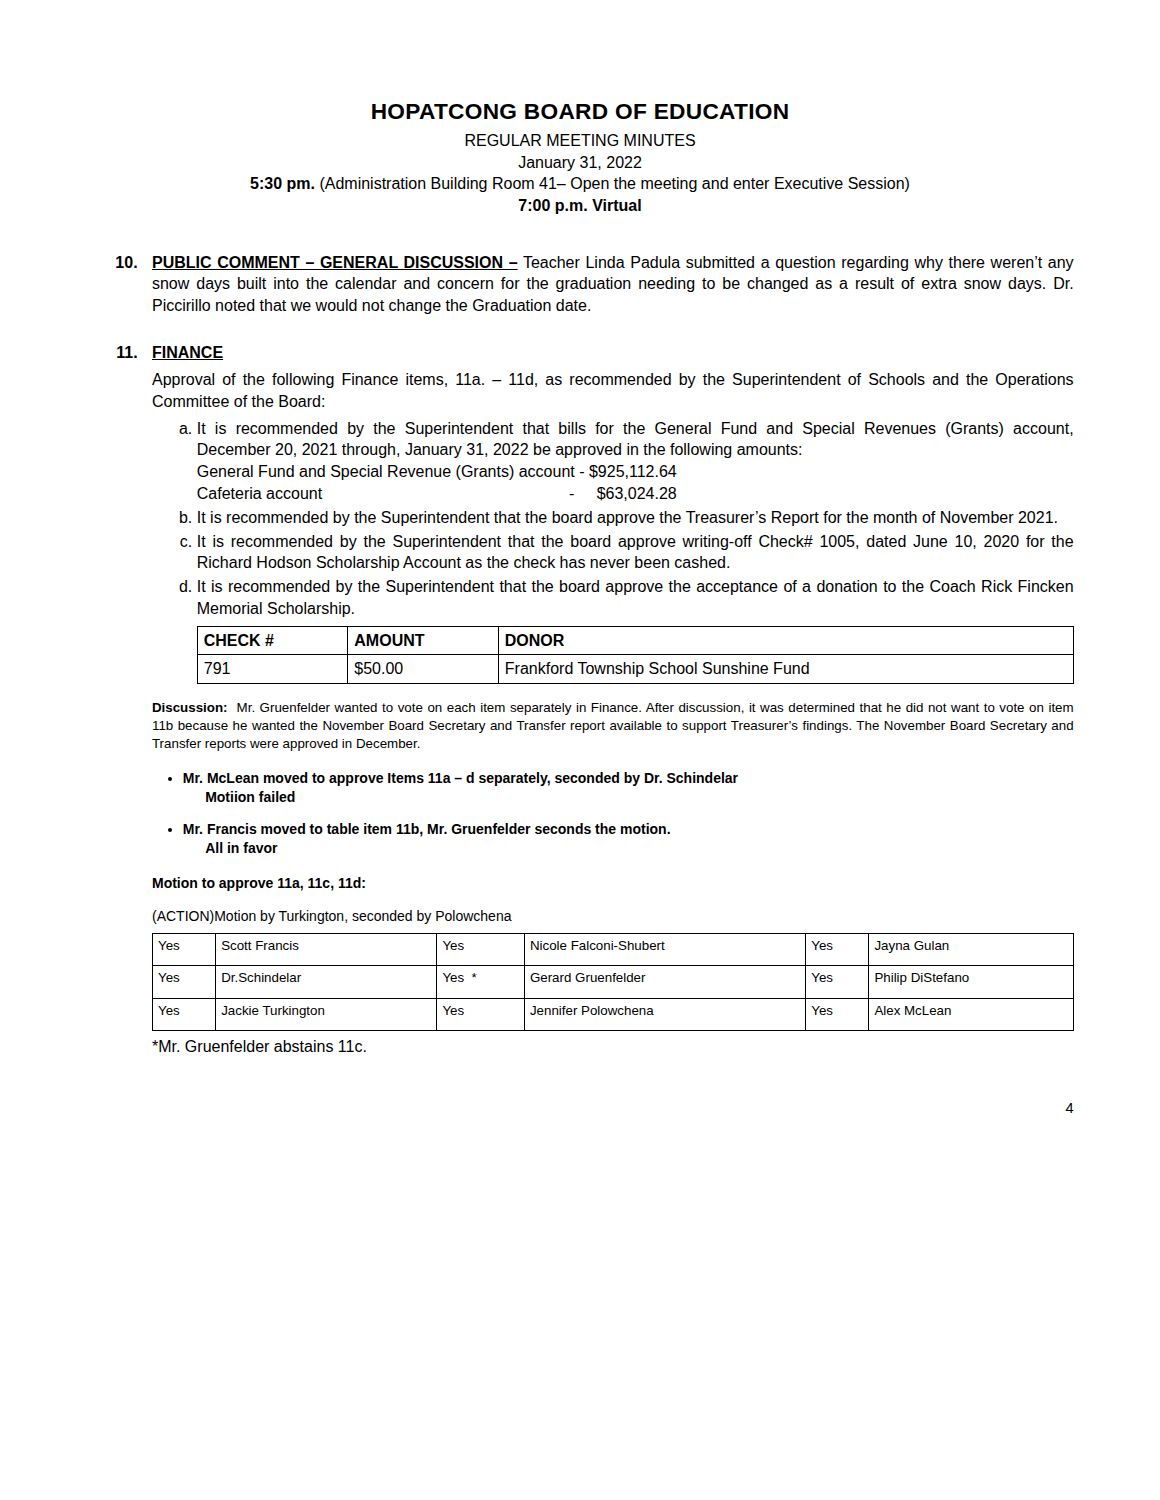HOPATCONG BOARD OF EDUCATION
REGULAR MEETING MINUTES
January 31, 2022
5:30 pm. (Administration Building Room 41– Open the meeting and enter Executive Session)
7:00 p.m. Virtual
10.
PUBLIC COMMENT – GENERAL DISCUSSION – Teacher Linda Padula submitted a question regarding why there weren’t any snow days built into the calendar and concern for the graduation needing to be changed as a result of extra snow days. Dr. Piccirillo noted that we would not change the Graduation date.
11.
FINANCE
Approval of the following Finance items, 11a. – 11d, as recommended by the Superintendent of Schools and the Operations Committee of the Board:
It is recommended by the Superintendent that bills for the General Fund and Special Revenues (Grants) account, December 20, 2021 through, January 31, 2022 be approved in the following amounts:
General Fund and Special Revenue (Grants) account -$925,112.64
Cafeteria account- $63,024.28
It is recommended by the Superintendent that the board approve the Treasurer’s Report for the month of November 2021.
It is recommended by the Superintendent that the board approve writing-off Check# 1005, dated June 10, 2020 for the Richard Hodson Scholarship Account as the check has never been cashed.
It is recommended by the Superintendent that the board approve the acceptance of a donation to the Coach Rick Fincken Memorial Scholarship.
| CHECK # | AMOUNT | DONOR |
| --- | --- | --- |
| 791 | $50.00 | Frankford Township School Sunshine Fund |
Discussion: Mr. Gruenfelder wanted to vote on each item separately in Finance. After discussion, it was determined that he did not want to vote on item 11b because he wanted the November Board Secretary and Transfer report available to support Treasurer’s findings. The November Board Secretary and Transfer reports were approved in December.
Mr. McLean moved to approve Items 11a – d separately, seconded by Dr. Schindelar Motiion failed
Mr. Francis moved to table item 11b, Mr. Gruenfelder seconds the motion. All in favor
Motion to approve 11a, 11c, 11d:
(ACTION)Motion by Turkington, seconded by Polowchena
| Yes | Scott Francis | Yes | Nicole Falconi-Shubert | Yes | Jayna Gulan |
| Yes | Dr.Schindelar | Yes * | Gerard Gruenfelder | Yes | Philip DiStefano |
| Yes | Jackie Turkington | Yes | Jennifer Polowchena | Yes | Alex McLean |
*Mr. Gruenfelder abstains 11c.
4